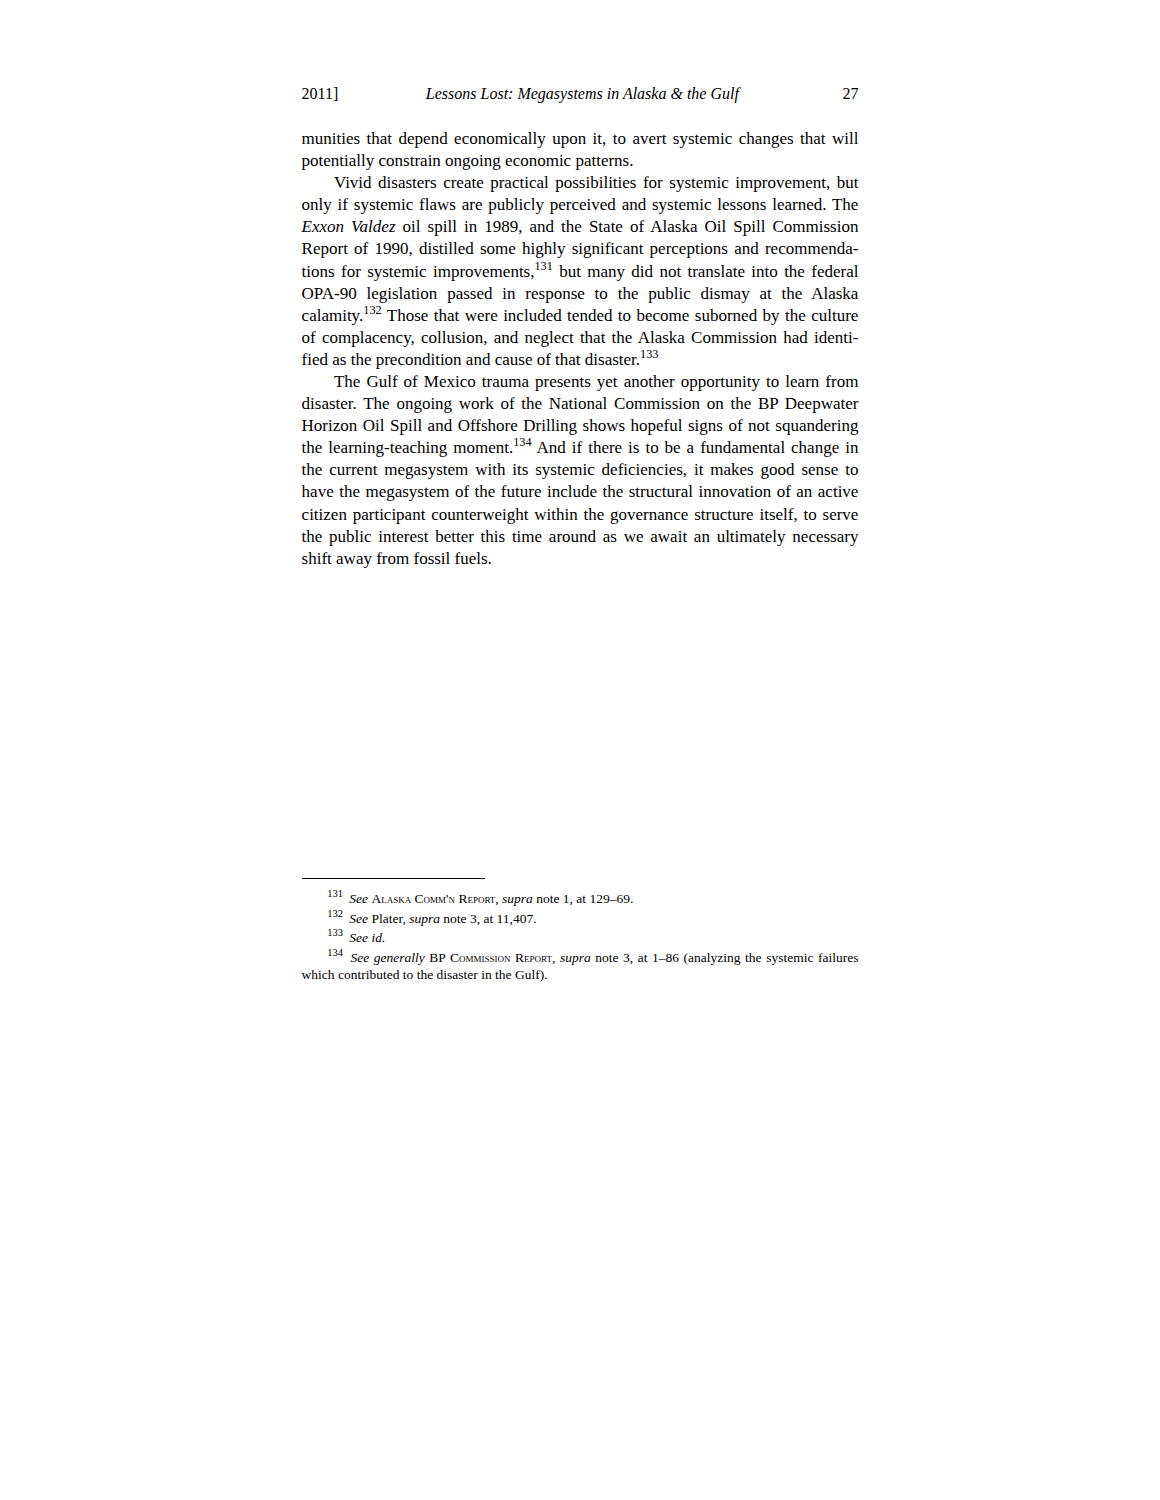2011]
Lessons Lost: Megasystems in Alaska & the Gulf
27
munities that depend economically upon it, to avert systemic changes that will potentially constrain ongoing economic patterns.
Vivid disasters create practical possibilities for systemic improvement, but only if systemic flaws are publicly perceived and systemic lessons learned. The Exxon Valdez oil spill in 1989, and the State of Alaska Oil Spill Commission Report of 1990, distilled some highly significant perceptions and recommendations for systemic improvements,131 but many did not translate into the federal OPA-90 legislation passed in response to the public dismay at the Alaska calamity.132 Those that were included tended to become suborned by the culture of complacency, collusion, and neglect that the Alaska Commission had identified as the precondition and cause of that disaster.133
The Gulf of Mexico trauma presents yet another opportunity to learn from disaster. The ongoing work of the National Commission on the BP Deepwater Horizon Oil Spill and Offshore Drilling shows hopeful signs of not squandering the learning-teaching moment.134 And if there is to be a fundamental change in the current megasystem with its systemic deficiencies, it makes good sense to have the megasystem of the future include the structural innovation of an active citizen participant counterweight within the governance structure itself, to serve the public interest better this time around as we await an ultimately necessary shift away from fossil fuels.
131 See Alaska Comm'n Report, supra note 1, at 129–69.
132 See Plater, supra note 3, at 11,407.
133 See id.
134 See generally BP Commission Report, supra note 3, at 1–86 (analyzing the systemic failures which contributed to the disaster in the Gulf).